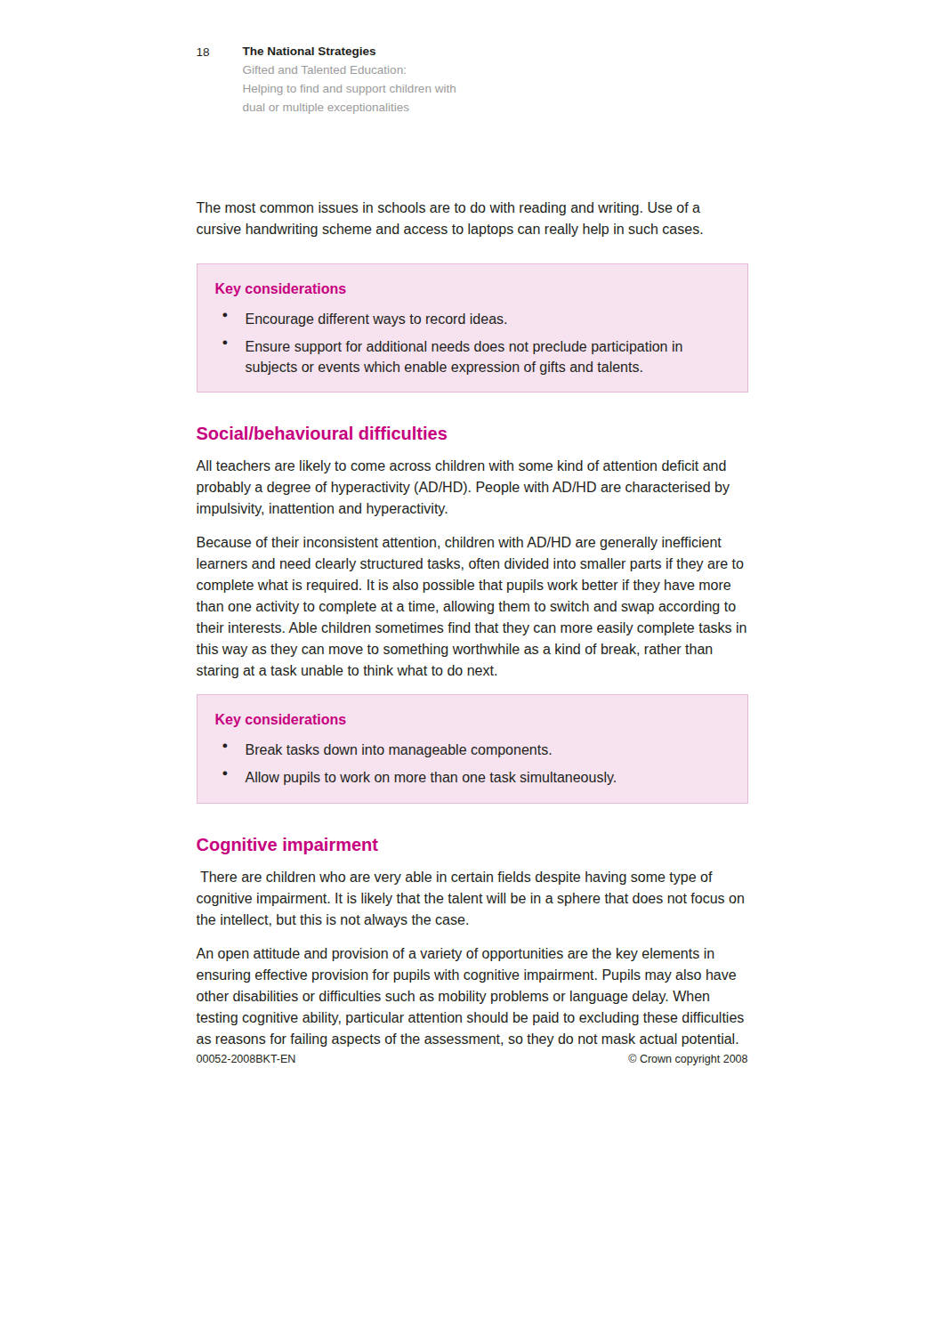18
The National Strategies Gifted and Talented Education: Helping to find and support children with dual or multiple exceptionalities
The most common issues in schools are to do with reading and writing. Use of a cursive handwriting scheme and access to laptops can really help in such cases.
Key considerations
Encourage different ways to record ideas.
Ensure support for additional needs does not preclude participation in subjects or events which enable expression of gifts and talents.
Social/behavioural difficulties
All teachers are likely to come across children with some kind of attention deficit and probably a degree of hyperactivity (AD/HD). People with AD/HD are characterised by impulsivity, inattention and hyperactivity.
Because of their inconsistent attention, children with AD/HD are generally inefficient learners and need clearly structured tasks, often divided into smaller parts if they are to complete what is required. It is also possible that pupils work better if they have more than one activity to complete at a time, allowing them to switch and swap according to their interests. Able children sometimes find that they can more easily complete tasks in this way as they can move to something worthwhile as a kind of break, rather than staring at a task unable to think what to do next.
Key considerations
Break tasks down into manageable components.
Allow pupils to work on more than one task simultaneously.
Cognitive impairment
There are children who are very able in certain fields despite having some type of cognitive impairment. It is likely that the talent will be in a sphere that does not focus on the intellect, but this is not always the case.
An open attitude and provision of a variety of opportunities are the key elements in ensuring effective provision for pupils with cognitive impairment. Pupils may also have other disabilities or difficulties such as mobility problems or language delay. When testing cognitive ability, particular attention should be paid to excluding these difficulties as reasons for failing aspects of the assessment, so they do not mask actual potential.
00052-2008BKT-EN
© Crown copyright 2008